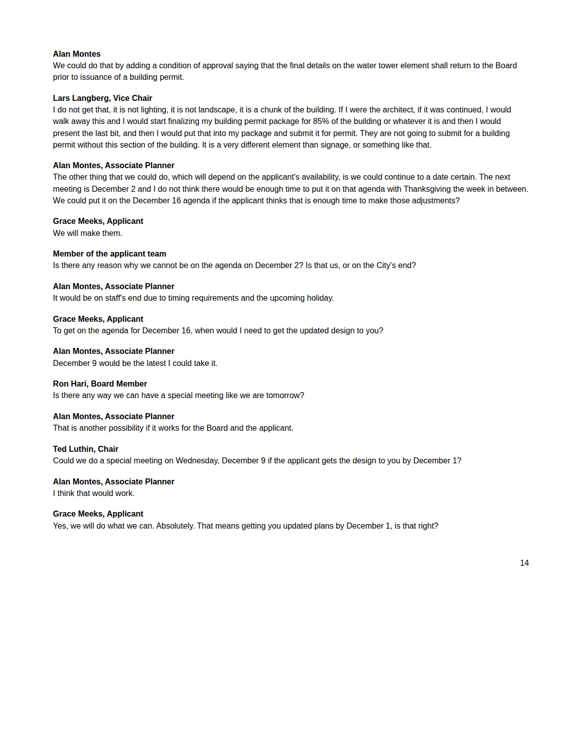Alan Montes
We could do that by adding a condition of approval saying that the final details on the water tower element shall return to the Board prior to issuance of a building permit.
Lars Langberg, Vice Chair
I do not get that, it is not lighting, it is not landscape, it is a chunk of the building. If I were the architect, if it was continued, I would walk away this and I would start finalizing my building permit package for 85% of the building or whatever it is and then I would present the last bit, and then I would put that into my package and submit it for permit. They are not going to submit for a building permit without this section of the building. It is a very different element than signage, or something like that.
Alan Montes, Associate Planner
The other thing that we could do, which will depend on the applicant's availability, is we could continue to a date certain. The next meeting is December 2 and I do not think there would be enough time to put it on that agenda with Thanksgiving the week in between. We could put it on the December 16 agenda if the applicant thinks that is enough time to make those adjustments?
Grace Meeks, Applicant
We will make them.
Member of the applicant team
Is there any reason why we cannot be on the agenda on December 2? Is that us, or on the City's end?
Alan Montes, Associate Planner
It would be on staff's end due to timing requirements and the upcoming holiday.
Grace Meeks, Applicant
To get on the agenda for December 16, when would I need to get the updated design to you?
Alan Montes, Associate Planner
December 9 would be the latest I could take it.
Ron Hari, Board Member
Is there any way we can have a special meeting like we are tomorrow?
Alan Montes, Associate Planner
That is another possibility if it works for the Board and the applicant.
Ted Luthin, Chair
Could we do a special meeting on Wednesday, December 9 if the applicant gets the design to you by December 1?
Alan Montes, Associate Planner
I think that would work.
Grace Meeks, Applicant
Yes, we will do what we can. Absolutely. That means getting you updated plans by December 1, is that right?
14